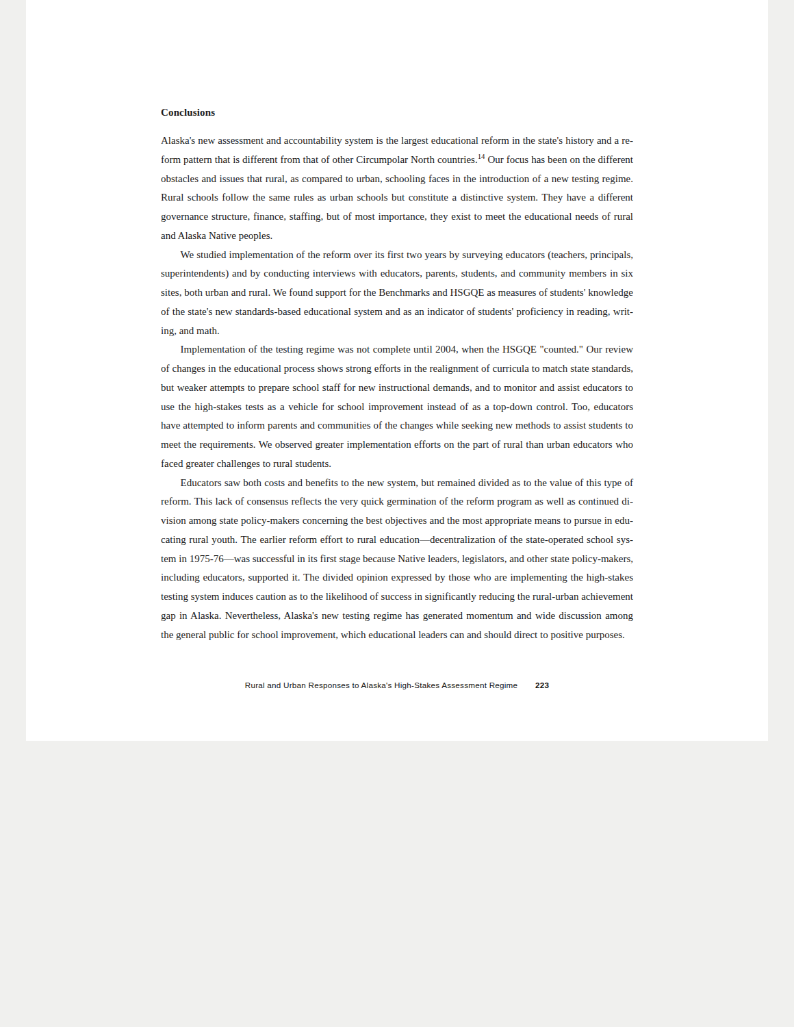Conclusions
Alaska's new assessment and accountability system is the largest educational reform in the state's history and a reform pattern that is different from that of other Circumpolar North countries.14 Our focus has been on the different obstacles and issues that rural, as compared to urban, schooling faces in the introduction of a new testing regime. Rural schools follow the same rules as urban schools but constitute a distinctive system. They have a different governance structure, finance, staffing, but of most importance, they exist to meet the educational needs of rural and Alaska Native peoples.
We studied implementation of the reform over its first two years by surveying educators (teachers, principals, superintendents) and by conducting interviews with educators, parents, students, and community members in six sites, both urban and rural. We found support for the Benchmarks and HSGQE as measures of students' knowledge of the state's new standards-based educational system and as an indicator of students' proficiency in reading, writing, and math.
Implementation of the testing regime was not complete until 2004, when the HSGQE "counted." Our review of changes in the educational process shows strong efforts in the realignment of curricula to match state standards, but weaker attempts to prepare school staff for new instructional demands, and to monitor and assist educators to use the high-stakes tests as a vehicle for school improvement instead of as a top-down control. Too, educators have attempted to inform parents and communities of the changes while seeking new methods to assist students to meet the requirements. We observed greater implementation efforts on the part of rural than urban educators who faced greater challenges to rural students.
Educators saw both costs and benefits to the new system, but remained divided as to the value of this type of reform. This lack of consensus reflects the very quick germination of the reform program as well as continued division among state policy-makers concerning the best objectives and the most appropriate means to pursue in educating rural youth. The earlier reform effort to rural education—decentralization of the state-operated school system in 1975-76—was successful in its first stage because Native leaders, legislators, and other state policy-makers, including educators, supported it. The divided opinion expressed by those who are implementing the high-stakes testing system induces caution as to the likelihood of success in significantly reducing the rural-urban achievement gap in Alaska. Nevertheless, Alaska's new testing regime has generated momentum and wide discussion among the general public for school improvement, which educational leaders can and should direct to positive purposes.
Rural and Urban Responses to Alaska's High-Stakes Assessment Regime223